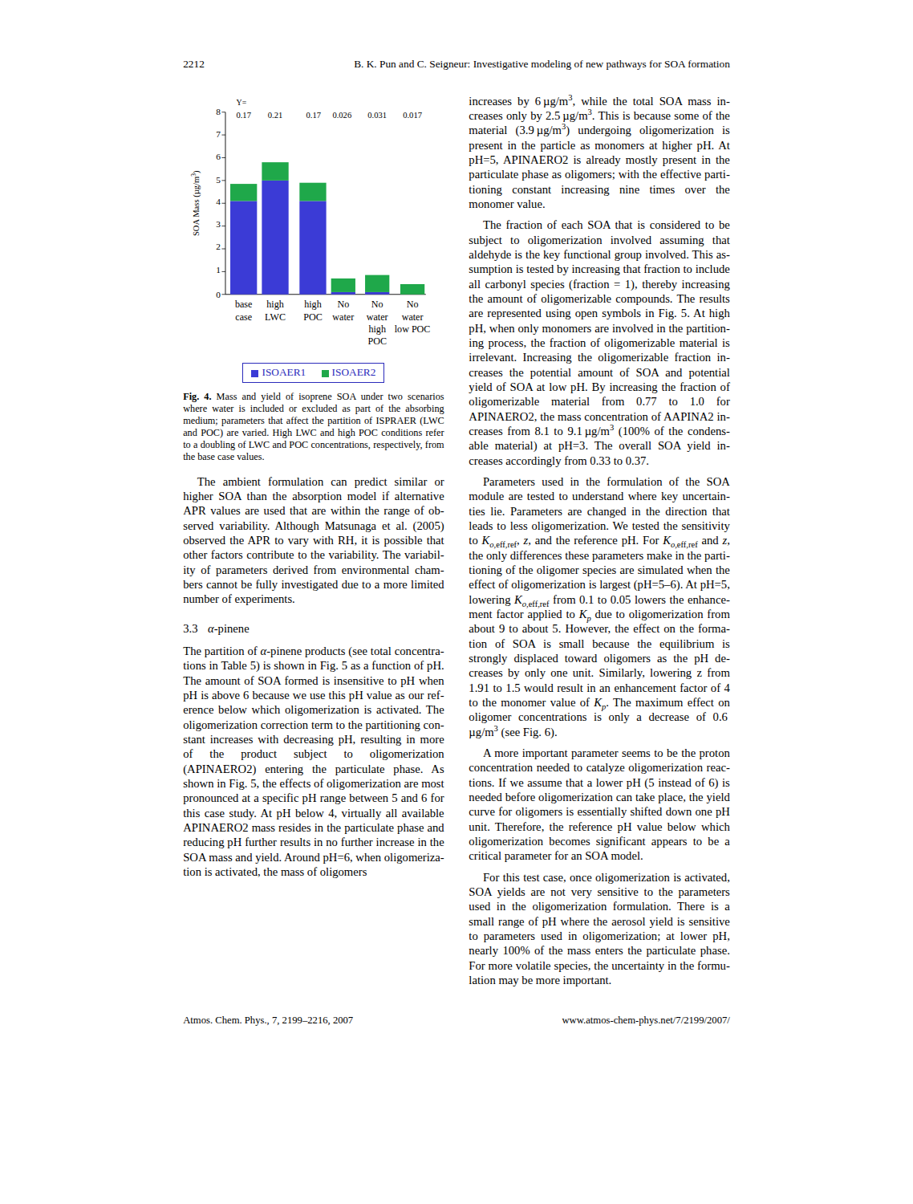2212
B. K. Pun and C. Seigneur: Investigative modeling of new pathways for SOA formation
8 7 6 5 4 3 2 1 0 SOA Mass (µg/m3) Y= 0.17 0.21 0.17 0.026 0.031 0.017 base case high LWC high POC No water No water high POC No water low POC
ISOAER1 ISOAER2
Fig. 4. Mass and yield of isoprene SOA under two scenarios where water is included or excluded as part of the absorbing medium; parameters that affect the partition of ISPRAER (LWC and POC) are varied. High LWC and high POC conditions refer to a doubling of LWC and POC concentrations, respectively, from the base case values.
The ambient formulation can predict similar or higher SOA than the absorption model if alternative APR values are used that are within the range of observed variability. Although Matsunaga et al. (2005) observed the APR to vary with RH, it is possible that other factors contribute to the variability. The variability of parameters derived from environmental chambers cannot be fully investigated due to a more limited number of experiments.
3.3 α-pinene
The partition of α-pinene products (see total concentrations in Table 5) is shown in Fig. 5 as a function of pH. The amount of SOA formed is insensitive to pH when pH is above 6 because we use this pH value as our reference below which oligomerization is activated. The oligomerization correction term to the partitioning constant increases with decreasing pH, resulting in more of the product subject to oligomerization (APINAERO2) entering the particulate phase. As shown in Fig. 5, the effects of oligomerization are most pronounced at a specific pH range between 5 and 6 for this case study. At pH below 4, virtually all available APINAERO2 mass resides in the particulate phase and reducing pH further results in no further increase in the SOA mass and yield. Around pH=6, when oligomerization is activated, the mass of oligomers
increases by 6 µg/m3, while the total SOA mass increases only by 2.5 µg/m3. This is because some of the material (3.9 µg/m3) undergoing oligomerization is present in the particle as monomers at higher pH. At pH=5, APINAERO2 is already mostly present in the particulate phase as oligomers; with the effective partitioning constant increasing nine times over the monomer value.
The fraction of each SOA that is considered to be subject to oligomerization involved assuming that aldehyde is the key functional group involved. This assumption is tested by increasing that fraction to include all carbonyl species (fraction = 1), thereby increasing the amount of oligomerizable compounds. The results are represented using open symbols in Fig. 5. At high pH, when only monomers are involved in the partitioning process, the fraction of oligomerizable material is irrelevant. Increasing the oligomerizable fraction increases the potential amount of SOA and potential yield of SOA at low pH. By increasing the fraction of oligomerizable material from 0.77 to 1.0 for APINAERO2, the mass concentration of AAPINA2 increases from 8.1 to 9.1 µg/m3 (100% of the condensable material) at pH=3. The overall SOA yield increases accordingly from 0.33 to 0.37.
Parameters used in the formulation of the SOA module are tested to understand where key uncertainties lie. Parameters are changed in the direction that leads to less oligomerization. We tested the sensitivity to Ko,eff,ref, z, and the reference pH. For Ko,eff,ref and z, the only differences these parameters make in the partitioning of the oligomer species are simulated when the effect of oligomerization is largest (pH=5–6). At pH=5, lowering Ko,eff,ref from 0.1 to 0.05 lowers the enhancement factor applied to Kp due to oligomerization from about 9 to about 5. However, the effect on the formation of SOA is small because the equilibrium is strongly displaced toward oligomers as the pH decreases by only one unit. Similarly, lowering z from 1.91 to 1.5 would result in an enhancement factor of 4 to the monomer value of Kp. The maximum effect on oligomer concentrations is only a decrease of 0.6 µg/m3 (see Fig. 6).
A more important parameter seems to be the proton concentration needed to catalyze oligomerization reactions. If we assume that a lower pH (5 instead of 6) is needed before oligomerization can take place, the yield curve for oligomers is essentially shifted down one pH unit. Therefore, the reference pH value below which oligomerization becomes significant appears to be a critical parameter for an SOA model.
For this test case, once oligomerization is activated, SOA yields are not very sensitive to the parameters used in the oligomerization formulation. There is a small range of pH where the aerosol yield is sensitive to parameters used in oligomerization; at lower pH, nearly 100% of the mass enters the particulate phase. For more volatile species, the uncertainty in the formulation may be more important.
Atmos. Chem. Phys., 7, 2199–2216, 2007
www.atmos-chem-phys.net/7/2199/2007/